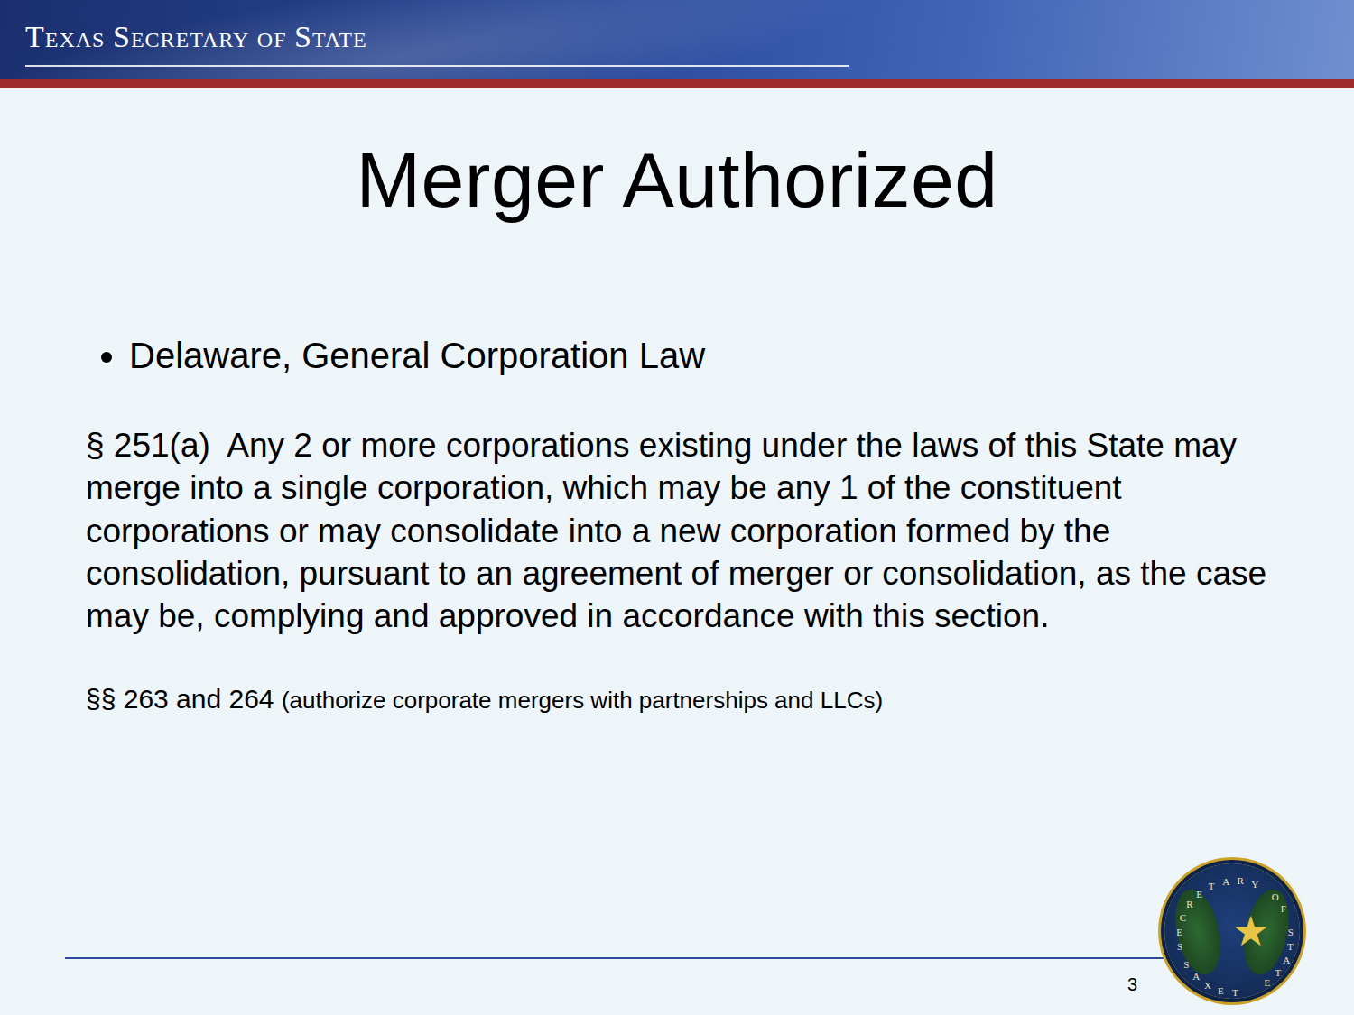TEXAS SECRETARY OF STATE
Merger Authorized
Delaware, General Corporation Law
§ 251(a) Any 2 or more corporations existing under the laws of this State may merge into a single corporation, which may be any 1 of the constituent corporations or may consolidate into a new corporation formed by the consolidation, pursuant to an agreement of merger or consolidation, as the case may be, complying and approved in accordance with this section.
§§ 263 and 264 (authorize corporate mergers with partnerships and LLCs)
3
★
T E X A S S E C R E T A R Y O F S T A T E